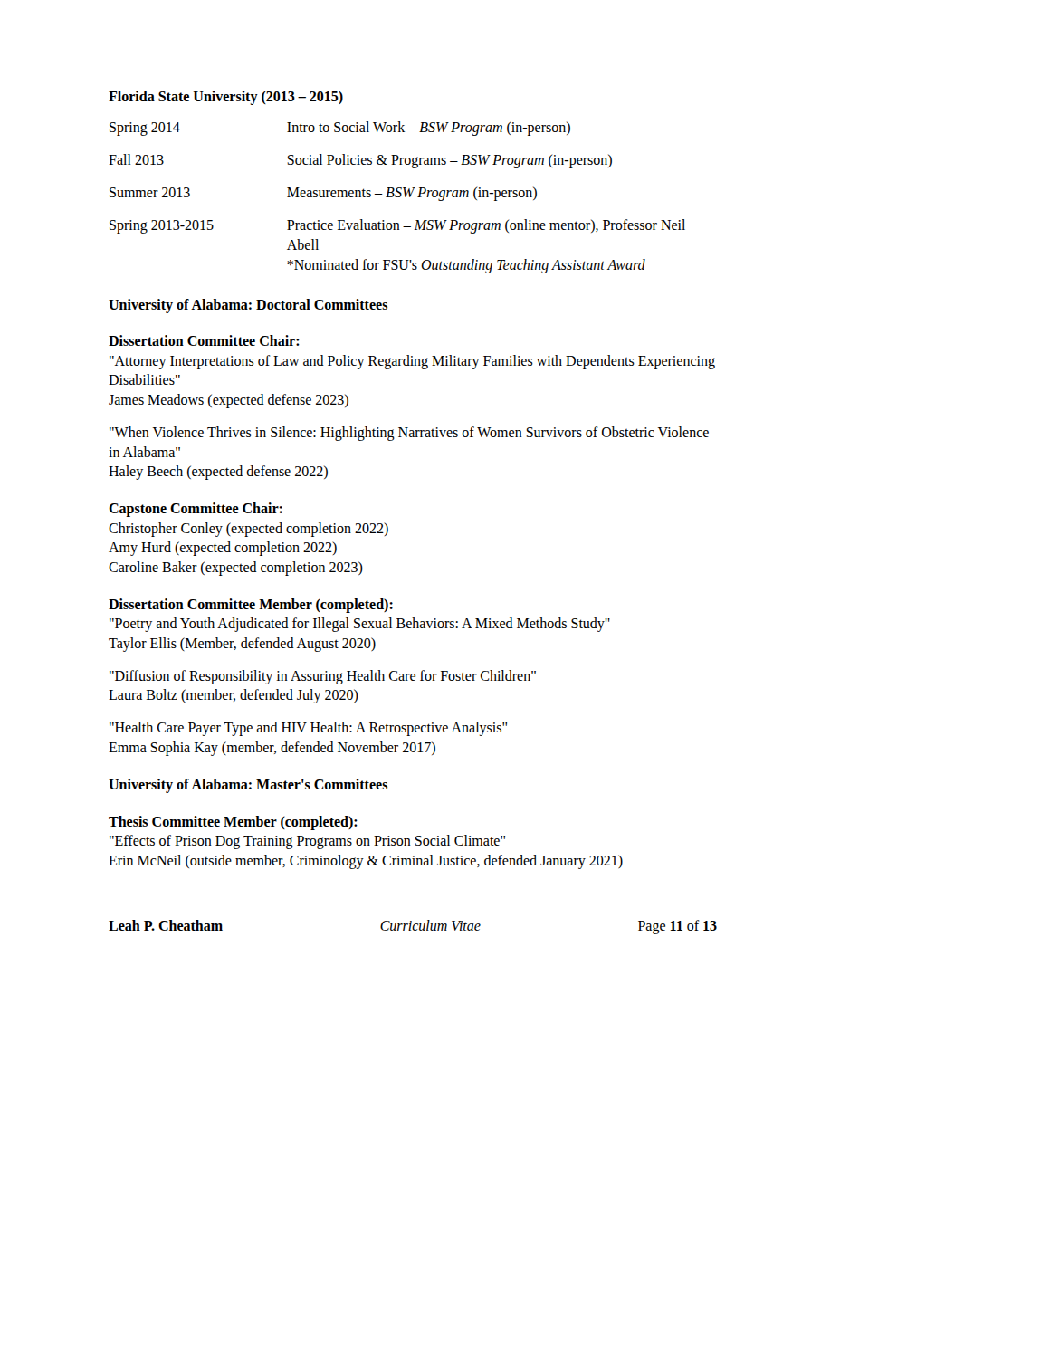Florida State University (2013 – 2015)
Spring 2014
Intro to Social Work – BSW Program (in-person)
Fall 2013
Social Policies & Programs – BSW Program (in-person)
Summer 2013
Measurements – BSW Program (in-person)
Spring 2013-2015
Practice Evaluation – MSW Program (online mentor), Professor Neil Abell
*Nominated for FSU's Outstanding Teaching Assistant Award
University of Alabama: Doctoral Committees
Dissertation Committee Chair:
"Attorney Interpretations of Law and Policy Regarding Military Families with Dependents Experiencing Disabilities"
James Meadows (expected defense 2023)
"When Violence Thrives in Silence: Highlighting Narratives of Women Survivors of Obstetric Violence in Alabama"
Haley Beech (expected defense 2022)
Capstone Committee Chair:
Christopher Conley (expected completion 2022)
Amy Hurd (expected completion 2022)
Caroline Baker (expected completion 2023)
Dissertation Committee Member (completed):
"Poetry and Youth Adjudicated for Illegal Sexual Behaviors: A Mixed Methods Study"
Taylor Ellis (Member, defended August 2020)
"Diffusion of Responsibility in Assuring Health Care for Foster Children"
Laura Boltz (member, defended July 2020)
"Health Care Payer Type and HIV Health: A Retrospective Analysis"
Emma Sophia Kay (member, defended November 2017)
University of Alabama: Master's Committees
Thesis Committee Member (completed):
"Effects of Prison Dog Training Programs on Prison Social Climate"
Erin McNeil (outside member, Criminology & Criminal Justice, defended January 2021)
Leah P. Cheatham Curriculum Vitae Page 11 of 13